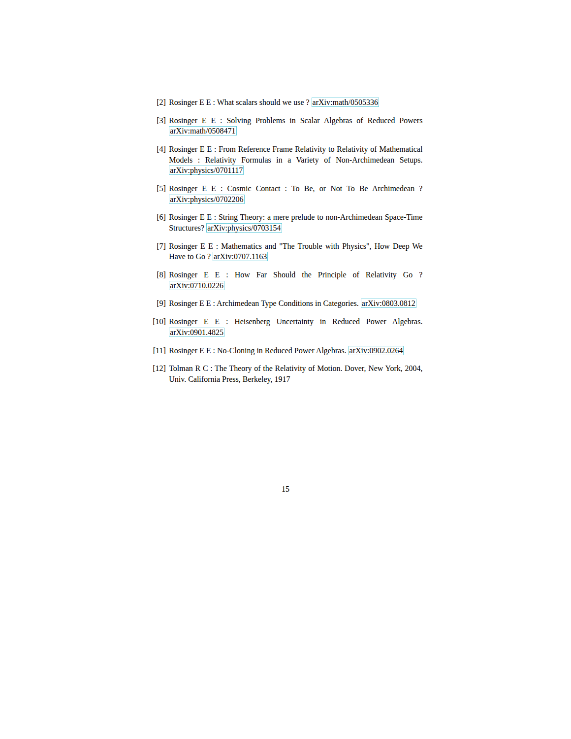[2] Rosinger E E : What scalars should we use ? arXiv:math/0505336
[3] Rosinger E E : Solving Problems in Scalar Algebras of Reduced Powers arXiv:math/0508471
[4] Rosinger E E : From Reference Frame Relativity to Relativity of Mathematical Models : Relativity Formulas in a Variety of Non-Archimedean Setups. arXiv:physics/0701117
[5] Rosinger E E : Cosmic Contact : To Be, or Not To Be Archimedean ? arXiv:physics/0702206
[6] Rosinger E E : String Theory: a mere prelude to non-Archimedean Space-Time Structures? arXiv:physics/0703154
[7] Rosinger E E : Mathematics and "The Trouble with Physics", How Deep We Have to Go ? arXiv:0707.1163
[8] Rosinger E E : How Far Should the Principle of Relativity Go ? arXiv:0710.0226
[9] Rosinger E E : Archimedean Type Conditions in Categories. arXiv:0803.0812
[10] Rosinger E E : Heisenberg Uncertainty in Reduced Power Algebras. arXiv:0901.4825
[11] Rosinger E E : No-Cloning in Reduced Power Algebras. arXiv:0902.0264
[12] Tolman R C : The Theory of the Relativity of Motion. Dover, New York, 2004, Univ. California Press, Berkeley, 1917
15